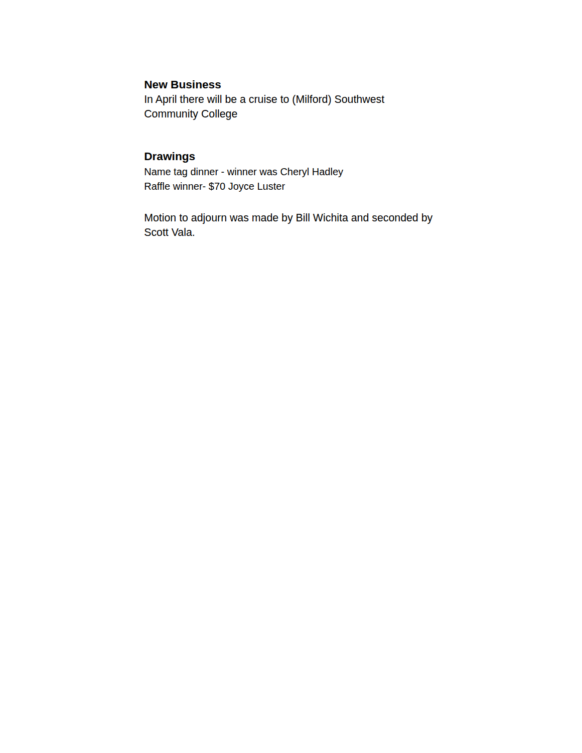New Business
In April there will be a cruise to (Milford) Southwest Community College
Drawings
Name tag dinner - winner was Cheryl Hadley
Raffle winner- $70 Joyce Luster
Motion to adjourn was made by Bill Wichita and seconded by Scott Vala.